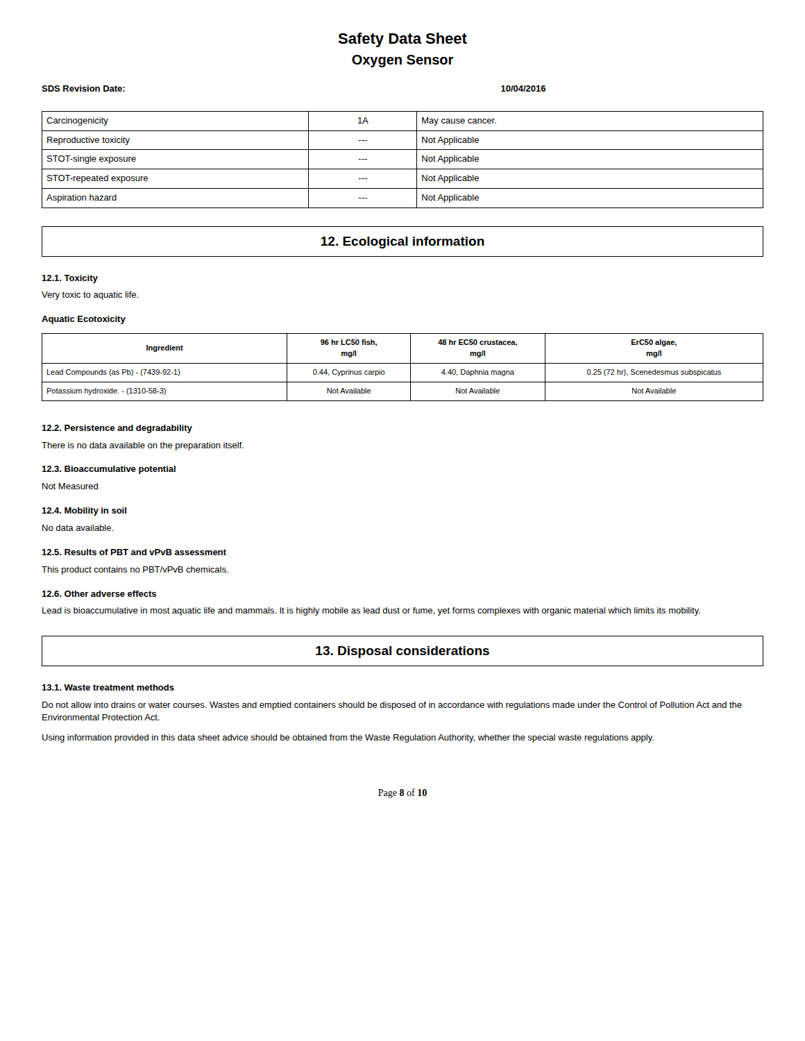Safety Data Sheet
Oxygen Sensor
SDS Revision Date: 10/04/2016
| Carcinogenicity | 1A | May cause cancer. |
| Reproductive toxicity | --- | Not Applicable |
| STOT-single exposure | --- | Not Applicable |
| STOT-repeated exposure | --- | Not Applicable |
| Aspiration hazard | --- | Not Applicable |
12. Ecological information
12.1. Toxicity
Very toxic to aquatic life.
Aquatic Ecotoxicity
| Ingredient | 96 hr LC50 fish, mg/l | 48 hr EC50 crustacea, mg/l | ErC50 algae, mg/l |
| --- | --- | --- | --- |
| Lead Compounds (as Pb) - (7439-92-1) | 0.44, Cyprinus carpio | 4.40, Daphnia magna | 0.25 (72 hr), Scenedesmus subspicatus |
| Potassium hydroxide. - (1310-58-3) | Not Available | Not Available | Not Available |
12.2. Persistence and degradability
There is no data available on the preparation itself.
12.3. Bioaccumulative potential
Not Measured
12.4. Mobility in soil
No data available.
12.5. Results of PBT and vPvB assessment
This product contains no PBT/vPvB chemicals.
12.6. Other adverse effects
Lead is bioaccumulative in most aquatic life and mammals. It is highly mobile as lead dust or fume, yet forms complexes with organic material which limits its mobility.
13. Disposal considerations
13.1. Waste treatment methods
Do not allow into drains or water courses. Wastes and emptied containers should be disposed of in accordance with regulations made under the Control of Pollution Act and the Environmental Protection Act.
Using information provided in this data sheet advice should be obtained from the Waste Regulation Authority, whether the special waste regulations apply.
Page 8 of 10